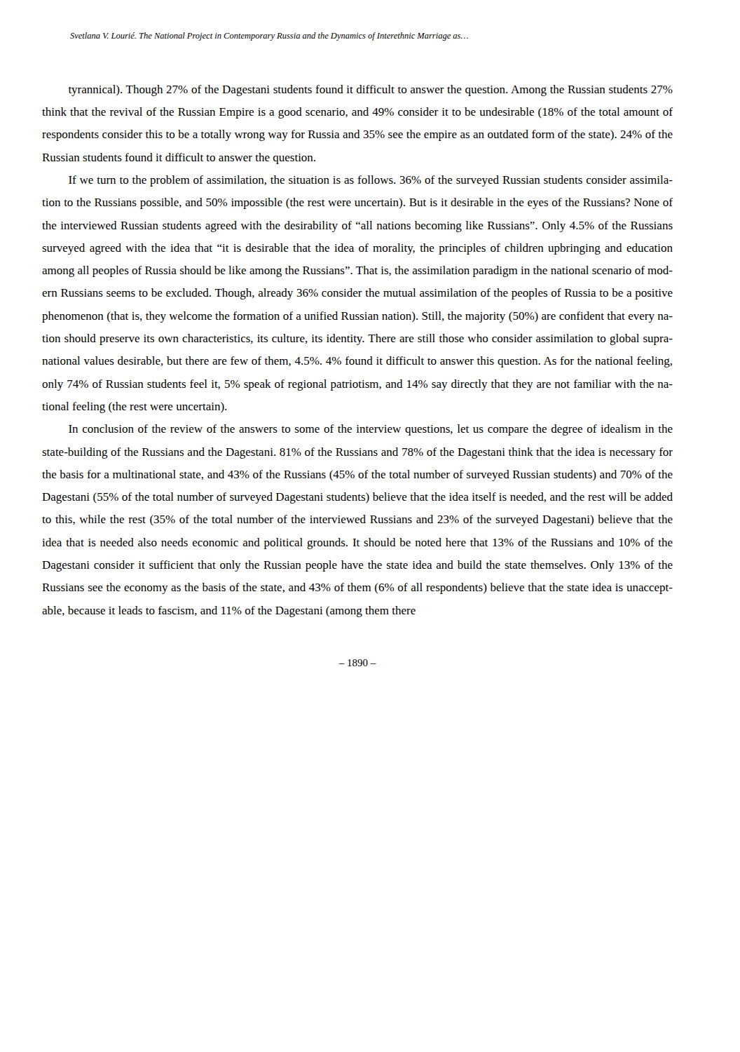Svetlana V. Lourié. The National Project in Contemporary Russia and the Dynamics of Interethnic Marriage as…
tyrannical). Though 27% of the Dagestani students found it difficult to answer the question. Among the Russian students 27% think that the revival of the Russian Empire is a good scenario, and 49% consider it to be undesirable (18% of the total amount of respondents consider this to be a totally wrong way for Russia and 35% see the empire as an outdated form of the state). 24% of the Russian students found it difficult to answer the question.
If we turn to the problem of assimilation, the situation is as follows. 36% of the surveyed Russian students consider assimilation to the Russians possible, and 50% impossible (the rest were uncertain). But is it desirable in the eyes of the Russians? None of the interviewed Russian students agreed with the desirability of “all nations becoming like Russians”. Only 4.5% of the Russians surveyed agreed with the idea that “it is desirable that the idea of morality, the principles of children upbringing and education among all peoples of Russia should be like among the Russians”. That is, the assimilation paradigm in the national scenario of modern Russians seems to be excluded. Though, already 36% consider the mutual assimilation of the peoples of Russia to be a positive phenomenon (that is, they welcome the formation of a unified Russian nation). Still, the majority (50%) are confident that every nation should preserve its own characteristics, its culture, its identity. There are still those who consider assimilation to global supranational values desirable, but there are few of them, 4.5%. 4% found it difficult to answer this question. As for the national feeling, only 74% of Russian students feel it, 5% speak of regional patriotism, and 14% say directly that they are not familiar with the national feeling (the rest were uncertain).
In conclusion of the review of the answers to some of the interview questions, let us compare the degree of idealism in the state-building of the Russians and the Dagestani. 81% of the Russians and 78% of the Dagestani think that the idea is necessary for the basis for a multinational state, and 43% of the Russians (45% of the total number of surveyed Russian students) and 70% of the Dagestani (55% of the total number of surveyed Dagestani students) believe that the idea itself is needed, and the rest will be added to this, while the rest (35% of the total number of the interviewed Russians and 23% of the surveyed Dagestani) believe that the idea that is needed also needs economic and political grounds. It should be noted here that 13% of the Russians and 10% of the Dagestani consider it sufficient that only the Russian people have the state idea and build the state themselves. Only 13% of the Russians see the economy as the basis of the state, and 43% of them (6% of all respondents) believe that the state idea is unacceptable, because it leads to fascism, and 11% of the Dagestani (among them there
– 1890 –